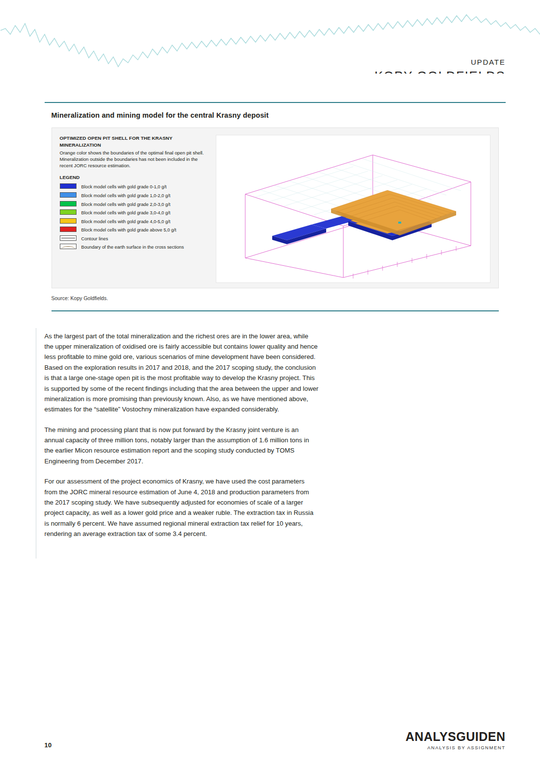UPDATE
KOPY GOLDFIELDS
October 15, 2018
Mineralization and mining model for the central Krasny deposit
OPTIMIZED OPEN PIT SHELL FOR THE KRASNY MINERALIZATION
Orange color shows the boundaries of the optimal final open pit shell. Mineralization outside the boundaries has not been included in the recent JORC resource estimation.
LEGEND
| | Block model cells with gold grade 0-1,0 g/t |
| | Block model cells with gold grade 1,0-2,0 g/t |
| | Block model cells with gold grade 2,0-3,0 g/t |
| | Block model cells with gold grade 3,0-4,0 g/t |
| | Block model cells with gold grade 4,0-5,0 g/t |
| | Block model cells with gold grade above 5,0 g/t |
| | Contour lines |
| | Boundary of the earth surface in the cross sections |
Source: Kopy Goldfields.
As the largest part of the total mineralization and the richest ores are in the lower area, while the upper mineralization of oxidised ore is fairly accessible but contains lower quality and hence less profitable to mine gold ore, various scenarios of mine development have been considered. Based on the exploration results in 2017 and 2018, and the 2017 scoping study, the conclusion is that a large one-stage open pit is the most profitable way to develop the Krasny project. This is supported by some of the recent findings including that the area between the upper and lower mineralization is more promising than previously known. Also, as we have mentioned above, estimates for the “satellite” Vostochny mineralization have expanded considerably.
The mining and processing plant that is now put forward by the Krasny joint venture is an annual capacity of three million tons, notably larger than the assumption of 1.6 million tons in the earlier Micon resource estimation report and the scoping study conducted by TOMS Engineering from December 2017.
For our assessment of the project economics of Krasny, we have used the cost parameters from the JORC mineral resource estimation of June 4, 2018 and production parameters from the 2017 scoping study. We have subsequently adjusted for economies of scale of a larger project capacity, as well as a lower gold price and a weaker ruble. The extraction tax in Russia is normally 6 percent. We have assumed regional mineral extraction tax relief for 10 years, rendering an average extraction tax of some 3.4 percent.
10
ANALYSGUIDEN
ANALYSIS BY ASSIGNMENT